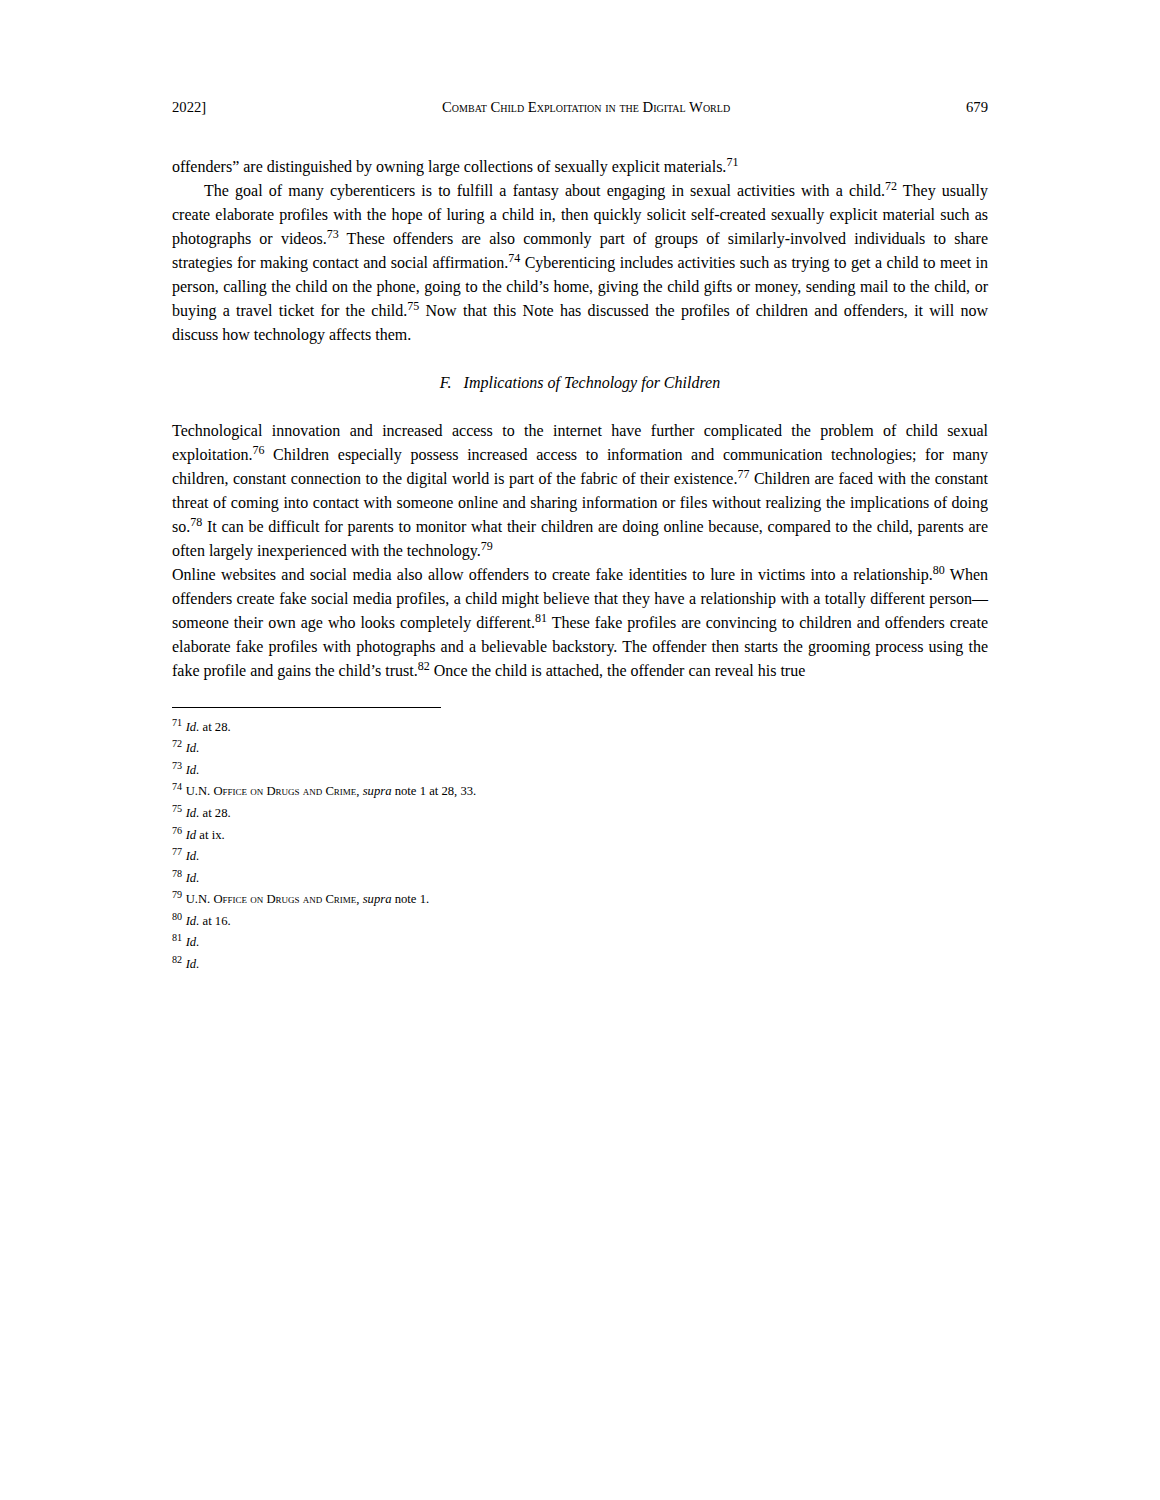2022] Combat Child Exploitation in the Digital World 679
offenders” are distinguished by owning large collections of sexually explicit materials.71
The goal of many cyberenticers is to fulfill a fantasy about engaging in sexual activities with a child.72 They usually create elaborate profiles with the hope of luring a child in, then quickly solicit self-created sexually explicit material such as photographs or videos.73 These offenders are also commonly part of groups of similarly-involved individuals to share strategies for making contact and social affirmation.74 Cyberenticing includes activities such as trying to get a child to meet in person, calling the child on the phone, going to the child’s home, giving the child gifts or money, sending mail to the child, or buying a travel ticket for the child.75 Now that this Note has discussed the profiles of children and offenders, it will now discuss how technology affects them.
F. Implications of Technology for Children
Technological innovation and increased access to the internet have further complicated the problem of child sexual exploitation.76 Children especially possess increased access to information and communication technologies; for many children, constant connection to the digital world is part of the fabric of their existence.77 Children are faced with the constant threat of coming into contact with someone online and sharing information or files without realizing the implications of doing so.78 It can be difficult for parents to monitor what their children are doing online because, compared to the child, parents are often largely inexperienced with the technology.79
Online websites and social media also allow offenders to create fake identities to lure in victims into a relationship.80 When offenders create fake social media profiles, a child might believe that they have a relationship with a totally different person—someone their own age who looks completely different.81 These fake profiles are convincing to children and offenders create elaborate fake profiles with photographs and a believable backstory. The offender then starts the grooming process using the fake profile and gains the child’s trust.82 Once the child is attached, the offender can reveal his true
Id. at 28.
Id.
Id.
U.N. Office on Drugs and Crime, supra note 1 at 28, 33.
Id. at 28.
Id at ix.
Id.
Id.
U.N. Office on Drugs and Crime, supra note 1.
Id. at 16.
Id.
Id.